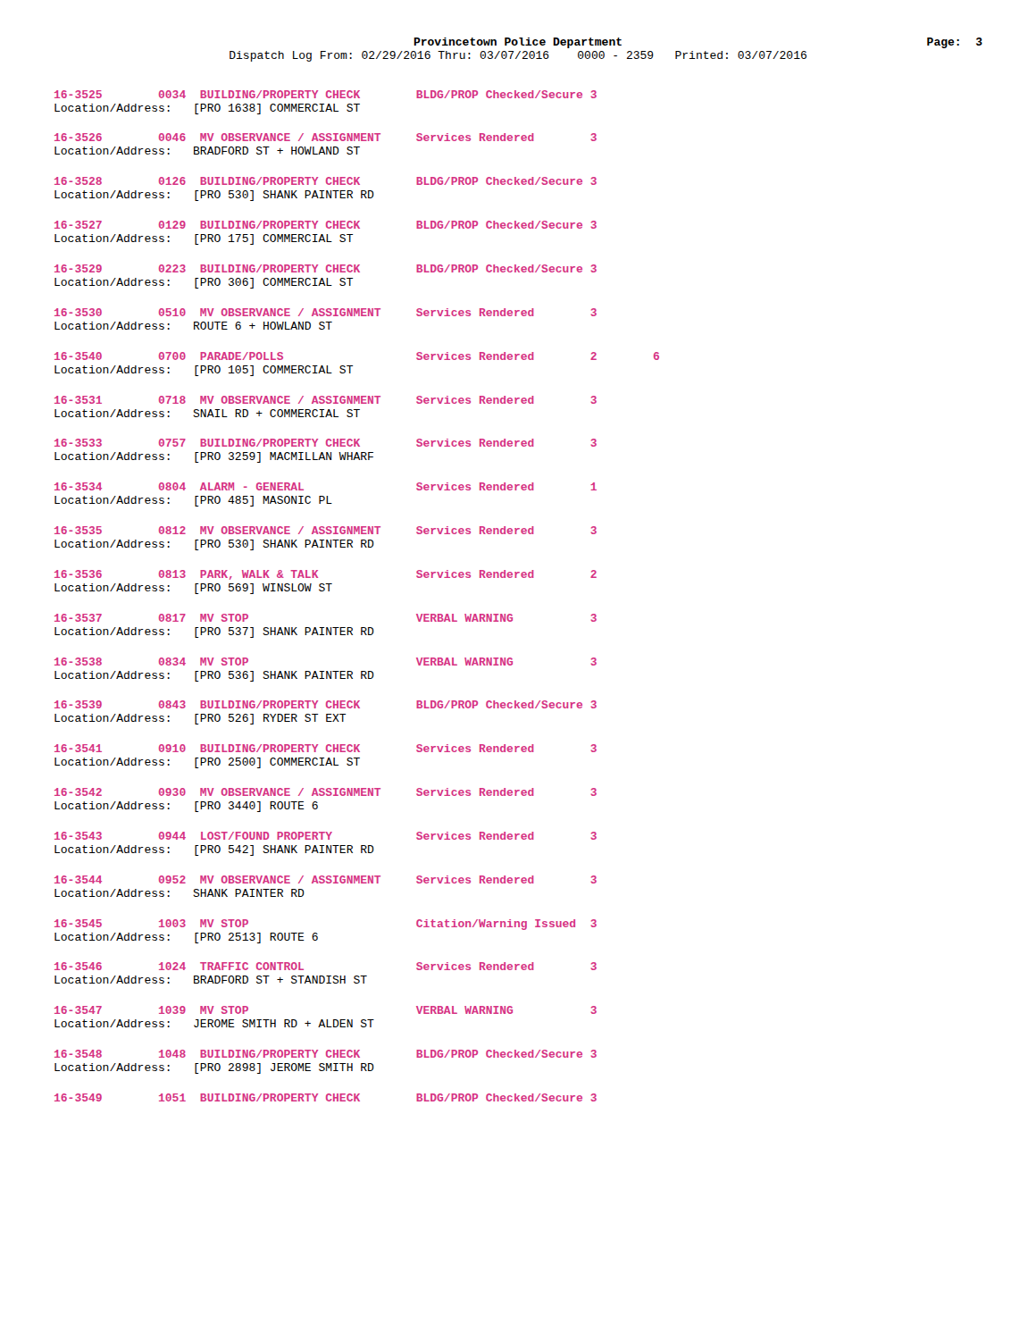Provincetown Police Department Page: 3
Dispatch Log From: 02/29/2016 Thru: 03/07/2016 0000 - 2359 Printed: 03/07/2016
16-3525 0034 BUILDING/PROPERTY CHECK BLDG/PROP Checked/Secure 3
Location/Address: [PRO 1638] COMMERCIAL ST
16-3526 0046 MV OBSERVANCE / ASSIGNMENT Services Rendered 3
Location/Address: BRADFORD ST + HOWLAND ST
16-3528 0126 BUILDING/PROPERTY CHECK BLDG/PROP Checked/Secure 3
Location/Address: [PRO 530] SHANK PAINTER RD
16-3527 0129 BUILDING/PROPERTY CHECK BLDG/PROP Checked/Secure 3
Location/Address: [PRO 175] COMMERCIAL ST
16-3529 0223 BUILDING/PROPERTY CHECK BLDG/PROP Checked/Secure 3
Location/Address: [PRO 306] COMMERCIAL ST
16-3530 0510 MV OBSERVANCE / ASSIGNMENT Services Rendered 3
Location/Address: ROUTE 6 + HOWLAND ST
16-3540 0700 PARADE/POLLS Services Rendered 2 6
Location/Address: [PRO 105] COMMERCIAL ST
16-3531 0718 MV OBSERVANCE / ASSIGNMENT Services Rendered 3
Location/Address: SNAIL RD + COMMERCIAL ST
16-3533 0757 BUILDING/PROPERTY CHECK Services Rendered 3
Location/Address: [PRO 3259] MACMILLAN WHARF
16-3534 0804 ALARM - GENERAL Services Rendered 1
Location/Address: [PRO 485] MASONIC PL
16-3535 0812 MV OBSERVANCE / ASSIGNMENT Services Rendered 3
Location/Address: [PRO 530] SHANK PAINTER RD
16-3536 0813 PARK, WALK & TALK Services Rendered 2
Location/Address: [PRO 569] WINSLOW ST
16-3537 0817 MV STOP VERBAL WARNING 3
Location/Address: [PRO 537] SHANK PAINTER RD
16-3538 0834 MV STOP VERBAL WARNING 3
Location/Address: [PRO 536] SHANK PAINTER RD
16-3539 0843 BUILDING/PROPERTY CHECK BLDG/PROP Checked/Secure 3
Location/Address: [PRO 526] RYDER ST EXT
16-3541 0910 BUILDING/PROPERTY CHECK Services Rendered 3
Location/Address: [PRO 2500] COMMERCIAL ST
16-3542 0930 MV OBSERVANCE / ASSIGNMENT Services Rendered 3
Location/Address: [PRO 3440] ROUTE 6
16-3543 0944 LOST/FOUND PROPERTY Services Rendered 3
Location/Address: [PRO 542] SHANK PAINTER RD
16-3544 0952 MV OBSERVANCE / ASSIGNMENT Services Rendered 3
Location/Address: SHANK PAINTER RD
16-3545 1003 MV STOP Citation/Warning Issued 3
Location/Address: [PRO 2513] ROUTE 6
16-3546 1024 TRAFFIC CONTROL Services Rendered 3
Location/Address: BRADFORD ST + STANDISH ST
16-3547 1039 MV STOP VERBAL WARNING 3
Location/Address: JEROME SMITH RD + ALDEN ST
16-3548 1048 BUILDING/PROPERTY CHECK BLDG/PROP Checked/Secure 3
Location/Address: [PRO 2898] JEROME SMITH RD
16-3549 1051 BUILDING/PROPERTY CHECK BLDG/PROP Checked/Secure 3